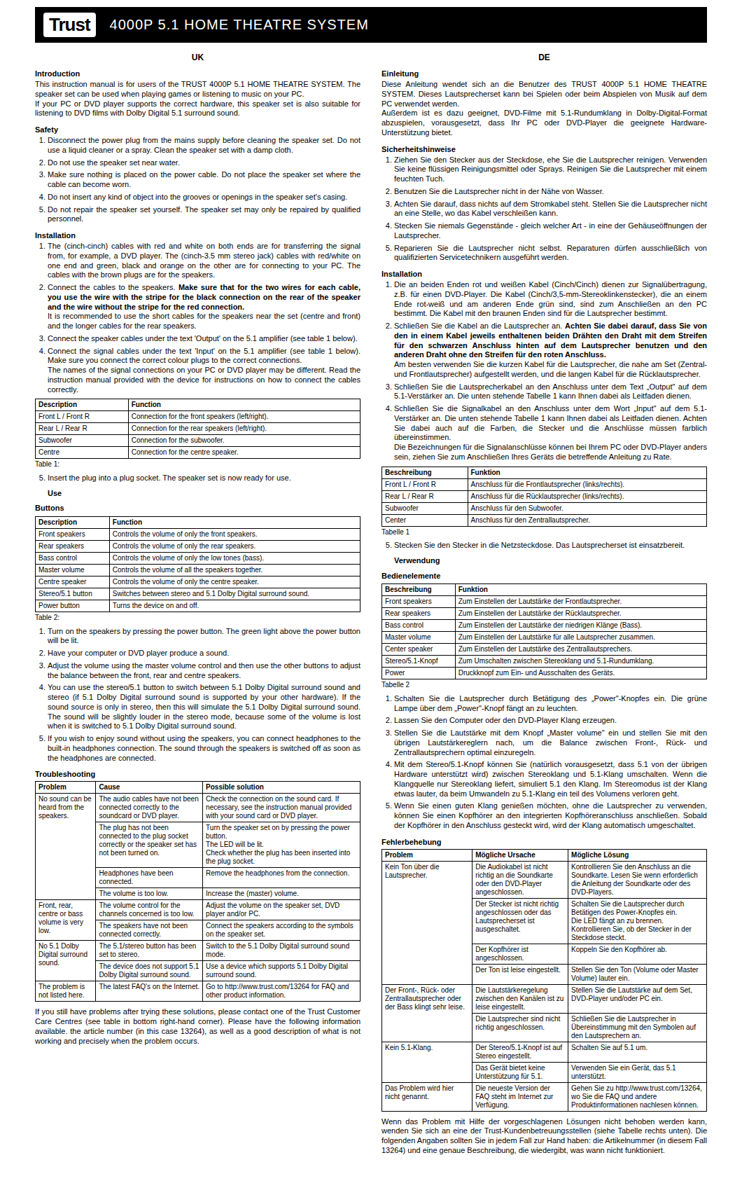Trust
4000P 5.1 Home Theatre System
UK
Introduction
This instruction manual is for users of the TRUST 4000P 5.1 HOME THEATRE SYSTEM. The speaker set can be used when playing games or listening to music on your PC.
If your PC or DVD player supports the correct hardware, this speaker set is also suitable for listening to DVD films with Dolby Digital 5.1 surround sound.
Safety
Disconnect the power plug from the mains supply before cleaning the speaker set. Do not use a liquid cleaner or a spray. Clean the speaker set with a damp cloth.
Do not use the speaker set near water.
Make sure nothing is placed on the power cable. Do not place the speaker set where the cable can become worn.
Do not insert any kind of object into the grooves or openings in the speaker set's casing.
Do not repair the speaker set yourself. The speaker set may only be repaired by qualified personnel.
Installation
The (cinch-cinch) cables with red and white on both ends are for transferring the signal from, for example, a DVD player. The (cinch-3.5 mm stereo jack) cables with red/white on one end and green, black and orange on the other are for connecting to your PC. The cables with the brown plugs are for the speakers.
Connect the cables to the speakers. Make sure that for the two wires for each cable, you use the wire with the stripe for the black connection on the rear of the speaker and the wire without the stripe for the red connection.
It is recommended to use the short cables for the speakers near the set (centre and front) and the longer cables for the rear speakers.
Connect the speaker cables under the text 'Output' on the 5.1 amplifier (see table 1 below).
Connect the signal cables under the text 'Input' on the 5.1 amplifier (see table 1 below). Make sure you connect the correct colour plugs to the correct connections.
The names of the signal connections on your PC or DVD player may be different. Read the instruction manual provided with the device for instructions on how to connect the cables correctly.
| Description | Function |
| --- | --- |
| Front L / Front R | Connection for the front speakers (left/right). |
| Rear L / Rear R | Connection for the rear speakers (left/right). |
| Subwoofer | Connection for the subwoofer. |
| Centre | Connection for the centre speaker. |
Table 1:
Insert the plug into a plug socket. The speaker set is now ready for use.
Use
Buttons
| Description | Function |
| --- | --- |
| Front speakers | Controls the volume of only the front speakers. |
| Rear speakers | Controls the volume of only the rear speakers. |
| Bass control | Controls the volume of only the low tones (bass). |
| Master volume | Controls the volume of all the speakers together. |
| Centre speaker | Controls the volume of only the centre speaker. |
| Stereo/5.1 button | Switches between stereo and 5.1 Dolby Digital surround sound. |
| Power button | Turns the device on and off. |
Table 2:
Turn on the speakers by pressing the power button. The green light above the power button will be lit.
Have your computer or DVD player produce a sound.
Adjust the volume using the master volume control and then use the other buttons to adjust the balance between the front, rear and centre speakers.
You can use the stereo/5.1 button to switch between 5.1 Dolby Digital surround sound and stereo (if 5.1 Dolby Digital surround sound is supported by your other hardware). If the sound source is only in stereo, then this will simulate the 5.1 Dolby Digital surround sound. The sound will be slightly louder in the stereo mode, because some of the volume is lost when it is switched to 5.1 Dolby Digital surround sound.
If you wish to enjoy sound without using the speakers, you can connect headphones to the built-in headphones connection. The sound through the speakers is switched off as soon as the headphones are connected.
Troubleshooting
| Problem | Cause | Possible solution |
| --- | --- | --- |
| No sound can be heard from the speakers. | The audio cables have not been connected correctly to the soundcard or DVD player. | Check the connection on the sound card. If necessary, see the instruction manual provided with your sound card or DVD player. |
| The plug has not been connected to the plug socket correctly or the speaker set has not been turned on. | Turn the speaker set on by pressing the power button. The LED will be lit. Check whether the plug has been inserted into the plug socket. |
| Headphones have been connected. | Remove the headphones from the connection. |
| The volume is too low. | Increase the (master) volume. |
| Front, rear, centre or bass volume is very low. | The volume control for the channels concerned is too low. | Adjust the volume on the speaker set, DVD player and/or PC. |
| The speakers have not been connected correctly. | Connect the speakers according to the symbols on the speaker set. |
| No 5.1 Dolby Digital surround sound. | The 5.1/stereo button has been set to stereo. | Switch to the 5.1 Dolby Digital surround sound mode. |
| The device does not support 5.1 Dolby Digital surround sound. | Use a device which supports 5.1 Dolby Digital surround sound. |
| The problem is not listed here. | The latest FAQ's on the Internet. | Go to http://www.trust.com/13264 for FAQ and other product information. |
If you still have problems after trying these solutions, please contact one of the Trust Customer Care Centres (see table in bottom right-hand corner). Please have the following information available. the article number (in this case 13264), as well as a good description of what is not working and precisely when the problem occurs.
DE
Einleitung
Diese Anleitung wendet sich an die Benutzer des TRUST 4000P 5.1 HOME THEATRE SYSTEM. Dieses Lautsprecherset kann bei Spielen oder beim Abspielen von Musik auf dem PC verwendet werden.
Außerdem ist es dazu geeignet, DVD-Filme mit 5.1-Rundumklang in Dolby-Digital-Format abzuspielen, vorausgesetzt, dass Ihr PC oder DVD-Player die geeignete Hardware-Unterstützung bietet.
Sicherheitshinweise
Ziehen Sie den Stecker aus der Steckdose, ehe Sie die Lautsprecher reinigen. Verwenden Sie keine flüssigen Reinigungsmittel oder Sprays. Reinigen Sie die Lautsprecher mit einem feuchten Tuch.
Benutzen Sie die Lautsprecher nicht in der Nähe von Wasser.
Achten Sie darauf, dass nichts auf dem Stromkabel steht. Stellen Sie die Lautsprecher nicht an eine Stelle, wo das Kabel verschleißen kann.
Stecken Sie niemals Gegenstände - gleich welcher Art - in eine der Gehäuseöffnungen der Lautsprecher.
Reparieren Sie die Lautsprecher nicht selbst. Reparaturen dürfen ausschließlich von qualifizierten Servicetechnikern ausgeführt werden.
Installation
Die an beiden Enden rot und weißen Kabel (Cinch/Cinch) dienen zur Signalübertragung, z.B. für einen DVD-Player. Die Kabel (Cinch/3,5-mm-Stereoklinkenstecker), die an einem Ende rot-weiß und am anderen Ende grün sind, sind zum Anschließen an den PC bestimmt. Die Kabel mit den braunen Enden sind für die Lautsprecher bestimmt.
Schließen Sie die Kabel an die Lautsprecher an. Achten Sie dabei darauf, dass Sie von den in einem Kabel jeweils enthaltenen beiden Drähten den Draht mit dem Streifen für den schwarzen Anschluss hinten auf dem Lautsprecher benutzen und den anderen Draht ohne den Streifen für den roten Anschluss.
Am besten verwenden Sie die kurzen Kabel für die Lautsprecher, die nahe am Set (Zentral- und Frontlautsprecher) aufgestellt werden, und die langen Kabel für die Rücklautsprecher.
Schließen Sie die Lautsprecherkabel an den Anschluss unter dem Text „Output" auf dem 5.1-Verstärker an. Die unten stehende Tabelle 1 kann Ihnen dabei als Leitfaden dienen.
Schließen Sie die Signalkabel an den Anschluss unter dem Wort „Input" auf dem 5.1-Verstärker an. Die unten stehende Tabelle 1 kann Ihnen dabei als Leitfaden dienen. Achten Sie dabei auch auf die Farben, die Stecker und die Anschlüsse müssen farblich übereinstimmen.
Die Bezeichnungen für die Signalanschlüsse können bei Ihrem PC oder DVD-Player anders sein, ziehen Sie zum Anschließen Ihres Geräts die betreffende Anleitung zu Rate.
| Beschreibung | Funktion |
| --- | --- |
| Front L / Front R | Anschluss für die Frontlautsprecher (links/rechts). |
| Rear L / Rear R | Anschluss für die Rücklautsprecher (links/rechts). |
| Subwoofer | Anschluss für den Subwoofer. |
| Center | Anschluss für den Zentrallautsprecher. |
Tabelle 1
Stecken Sie den Stecker in die Netzsteckdose. Das Lautsprecherset ist einsatzbereit.
Verwendung
Bedienelemente
| Beschreibung | Funktion |
| --- | --- |
| Front speakers | Zum Einstellen der Lautstärke der Frontlautsprecher. |
| Rear speakers | Zum Einstellen der Lautstärke der Rücklautsprecher. |
| Bass control | Zum Einstellen der Lautstärke der niedrigen Klänge (Bass). |
| Master volume | Zum Einstellen der Lautstärke für alle Lautsprecher zusammen. |
| Center speaker | Zum Einstellen der Lautstärke des Zentrallautsprechers. |
| Stereo/5.1-Knopf | Zum Umschalten zwischen Stereoklang und 5.1-Rundumklang. |
| Power | Druckknopf zum Ein- und Ausschalten des Geräts. |
Tabelle 2
Schalten Sie die Lautsprecher durch Betätigung des „Power"-Knopfes ein. Die grüne Lampe über dem „Power"-Knopf fängt an zu leuchten.
Lassen Sie den Computer oder den DVD-Player Klang erzeugen.
Stellen Sie die Lautstärke mit dem Knopf „Master volume" ein und stellen Sie mit den übrigen Lautstärkereglern nach, um die Balance zwischen Front-, Rück- und Zentrallautsprechern optimal einzuregeln.
Mit dem Stereo/5.1-Knopf können Sie (natürlich vorausgesetzt, dass 5.1 von der übrigen Hardware unterstützt wird) zwischen Stereoklang und 5.1-Klang umschalten. Wenn die Klangquelle nur Stereoklang liefert, simuliert 5.1 den Klang. Im Stereomodus ist der Klang etwas lauter, da beim Umwandeln zu 5.1-Klang ein teil des Volumens verloren geht.
Wenn Sie einen guten Klang genießen möchten, ohne die Lautsprecher zu verwenden, können Sie einen Kopfhörer an den integrierten Kopfhöreranschluss anschließen. Sobald der Kopfhörer in den Anschluss gesteckt wird, wird der Klang automatisch umgeschaltet.
Fehlerbehebung
| Problem | Mögliche Ursache | Mögliche Lösung |
| --- | --- | --- |
| Kein Ton über die Lautsprecher. | Die Audiokabel ist nicht richtig an die Soundkarte oder den DVD-Player angeschlossen. | Kontrollieren Sie den Anschluss an die Soundkarte. Lesen Sie wenn erforderlich die Anleitung der Soundkarte oder des DVD-Players. |
| Der Stecker ist nicht richtig angeschlossen oder das Lautsprecherset ist ausgeschaltet. | Schalten Sie die Lautsprecher durch Betätigen des Power-Knopfes ein. Die LED fängt an zu brennen. Kontrollieren Sie, ob der Stecker in der Steckdose steckt. |
| Der Kopfhörer ist angeschlossen. | Koppeln Sie den Kopfhörer ab. |
| Der Ton ist leise eingestellt. | Stellen Sie den Ton (Volume oder Master Volume) lauter ein. |
| Der Front-, Rück- oder Zentrallautsprecher oder der Bass klingt sehr leise. | Die Lautstärkeregelung zwischen den Kanälen ist zu leise eingestellt. | Stellen Sie die Lautstärke auf dem Set, DVD-Player und/oder PC ein. |
| Die Lautsprecher sind nicht richtig angeschlossen. | Schließen Sie die Lautsprecher in Übereinstimmung mit den Symbolen auf den Lautsprechern an. |
| Kein 5.1-Klang. | Der Stereo/5.1-Knopf ist auf Stereo eingestellt. | Schalten Sie auf 5.1 um. |
| Das Gerät bietet keine Unterstützung für 5.1. | Verwenden Sie ein Gerät, das 5.1 unterstützt. |
| Das Problem wird hier nicht genannt. | Die neueste Version der FAQ steht im Internet zur Verfügung. | Gehen Sie zu http://www.trust.com/13264, wo Sie die FAQ und andere Produktinformationen nachlesen können. |
Wenn das Problem mit Hilfe der vorgeschlagenen Lösungen nicht behoben werden kann, wenden Sie sich an eine der Trust-Kundenbetreuungsstellen (siehe Tabelle rechts unten). Die folgenden Angaben sollten Sie in jedem Fall zur Hand haben: die Artikelnummer (in diesem Fall 13264) und eine genaue Beschreibung, die wiedergibt, was wann nicht funktioniert.